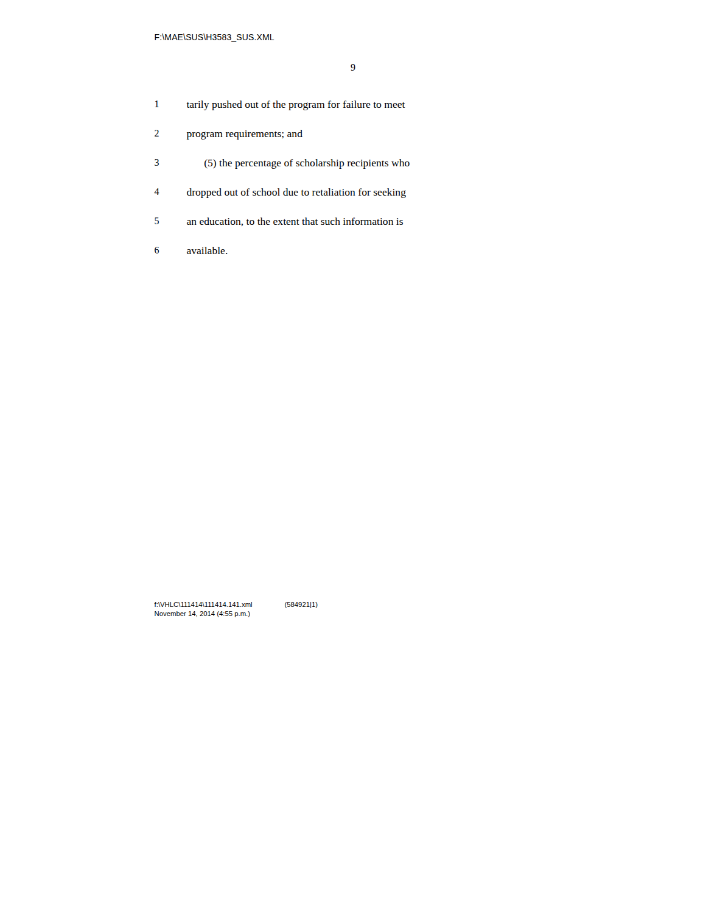F:\MAE\SUS\H3583_SUS.XML
9
| 1 | tarily pushed out of the program for failure to meet |
| 2 | program requirements; and |
| 3 | (5) the percentage of scholarship recipients who |
| 4 | dropped out of school due to retaliation for seeking |
| 5 | an education, to the extent that such information is |
| 6 | available. |
f:\VHLC\111414\111414.141.xml(584921|1)
November 14, 2014 (4:55 p.m.)